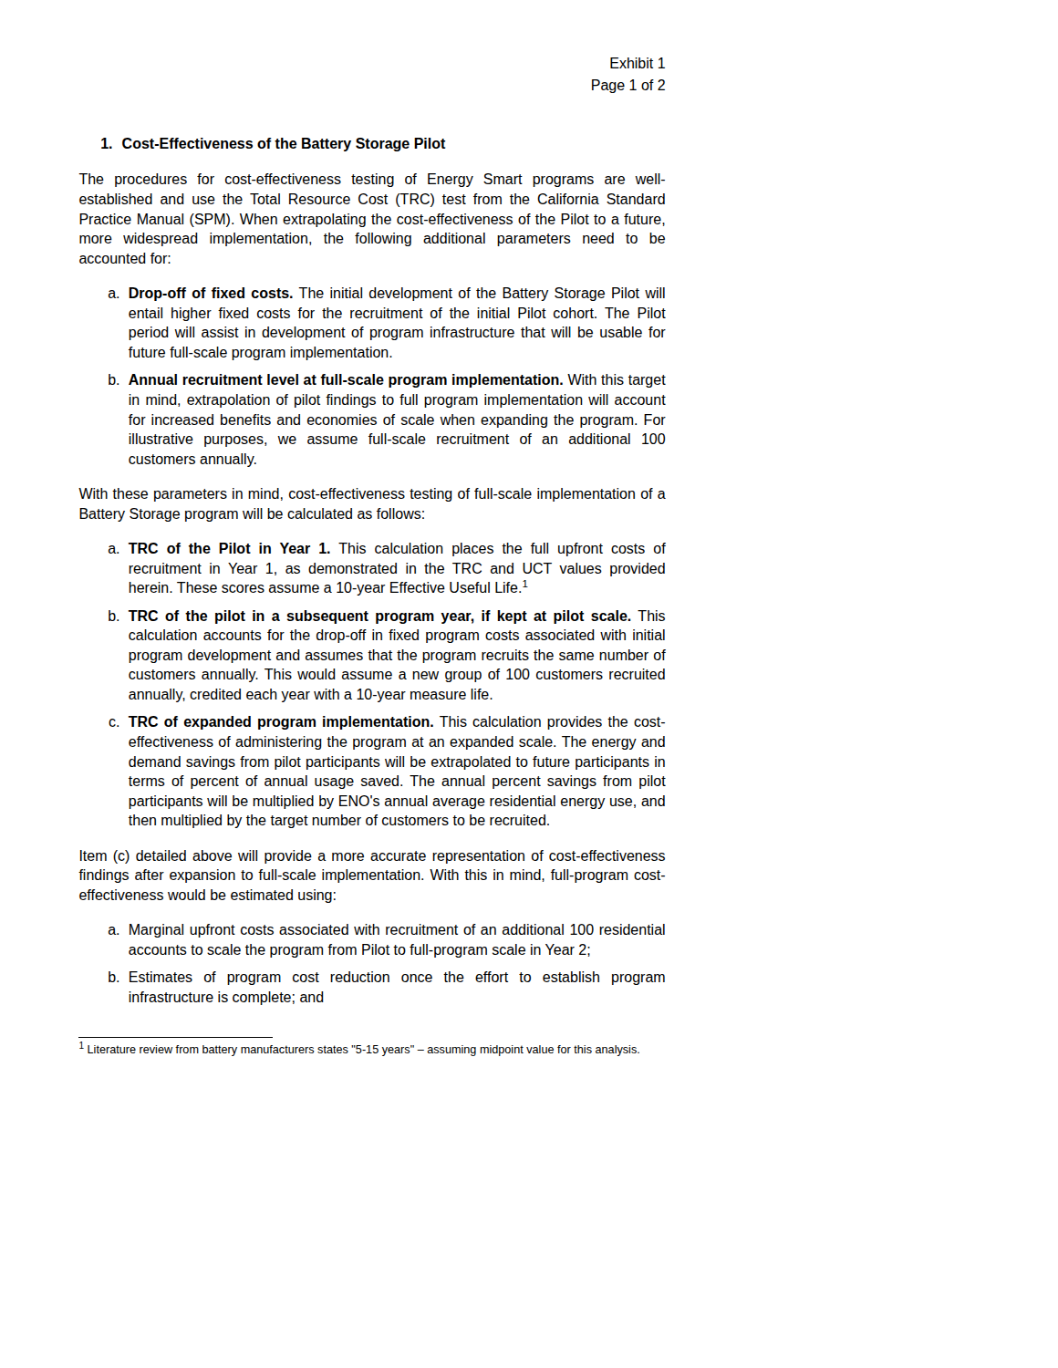Exhibit 1
Page 1 of 2
Cost-Effectiveness of the Battery Storage Pilot
The procedures for cost-effectiveness testing of Energy Smart programs are well-established and use the Total Resource Cost (TRC) test from the California Standard Practice Manual (SPM). When extrapolating the cost-effectiveness of the Pilot to a future, more widespread implementation, the following additional parameters need to be accounted for:
Drop-off of fixed costs. The initial development of the Battery Storage Pilot will entail higher fixed costs for the recruitment of the initial Pilot cohort. The Pilot period will assist in development of program infrastructure that will be usable for future full-scale program implementation.
Annual recruitment level at full-scale program implementation. With this target in mind, extrapolation of pilot findings to full program implementation will account for increased benefits and economies of scale when expanding the program. For illustrative purposes, we assume full-scale recruitment of an additional 100 customers annually.
With these parameters in mind, cost-effectiveness testing of full-scale implementation of a Battery Storage program will be calculated as follows:
TRC of the Pilot in Year 1. This calculation places the full upfront costs of recruitment in Year 1, as demonstrated in the TRC and UCT values provided herein. These scores assume a 10-year Effective Useful Life.1
TRC of the pilot in a subsequent program year, if kept at pilot scale. This calculation accounts for the drop-off in fixed program costs associated with initial program development and assumes that the program recruits the same number of customers annually. This would assume a new group of 100 customers recruited annually, credited each year with a 10-year measure life.
TRC of expanded program implementation. This calculation provides the cost-effectiveness of administering the program at an expanded scale. The energy and demand savings from pilot participants will be extrapolated to future participants in terms of percent of annual usage saved. The annual percent savings from pilot participants will be multiplied by ENO's annual average residential energy use, and then multiplied by the target number of customers to be recruited.
Item (c) detailed above will provide a more accurate representation of cost-effectiveness findings after expansion to full-scale implementation. With this in mind, full-program cost-effectiveness would be estimated using:
Marginal upfront costs associated with recruitment of an additional 100 residential accounts to scale the program from Pilot to full-program scale in Year 2;
Estimates of program cost reduction once the effort to establish program infrastructure is complete; and
1 Literature review from battery manufacturers states "5-15 years" – assuming midpoint value for this analysis.